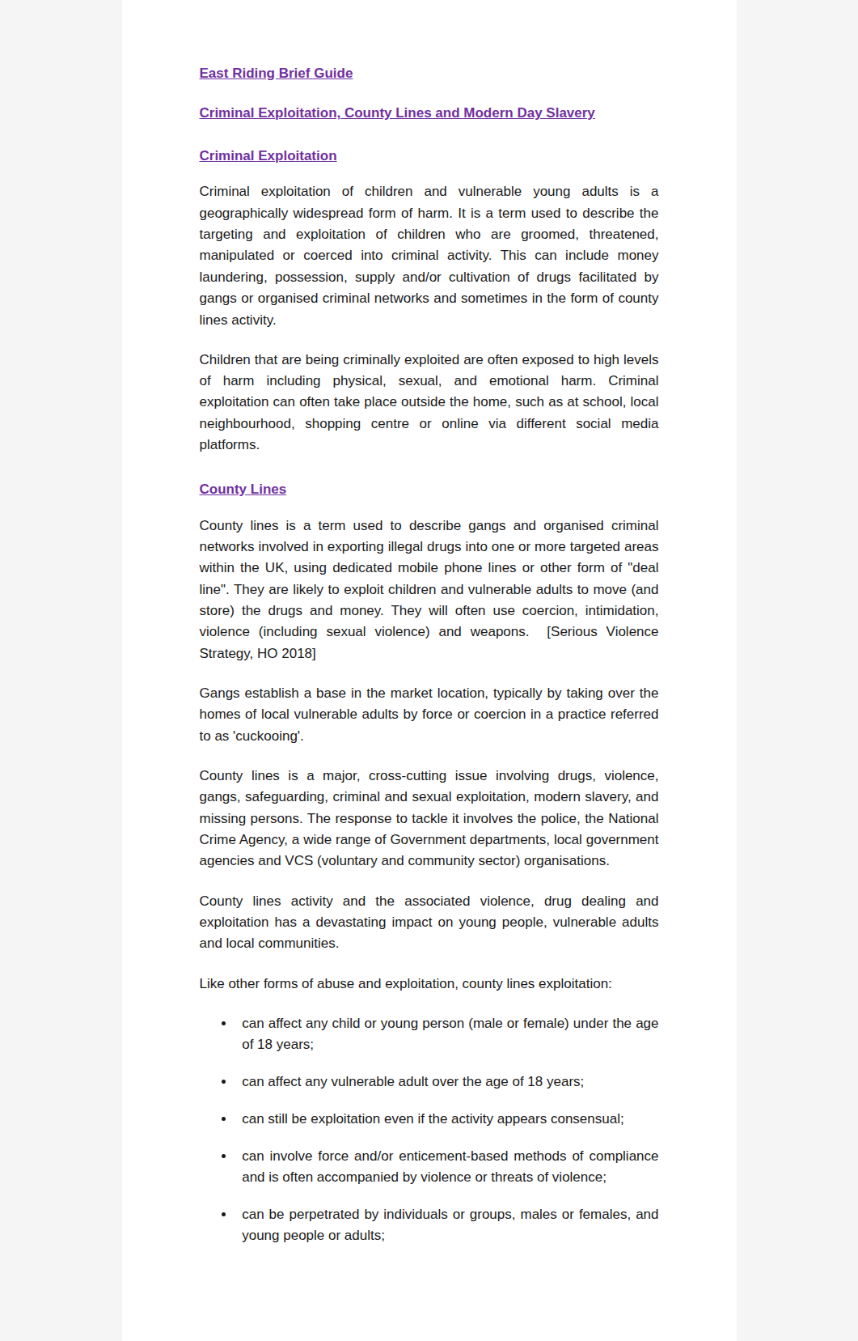East Riding Brief Guide
Criminal Exploitation, County Lines and Modern Day Slavery
Criminal Exploitation
Criminal exploitation of children and vulnerable young adults is a geographically widespread form of harm. It is a term used to describe the targeting and exploitation of children who are groomed, threatened, manipulated or coerced into criminal activity. This can include money laundering, possession, supply and/or cultivation of drugs facilitated by gangs or organised criminal networks and sometimes in the form of county lines activity.
Children that are being criminally exploited are often exposed to high levels of harm including physical, sexual, and emotional harm. Criminal exploitation can often take place outside the home, such as at school, local neighbourhood, shopping centre or online via different social media platforms.
County Lines
County lines is a term used to describe gangs and organised criminal networks involved in exporting illegal drugs into one or more targeted areas within the UK, using dedicated mobile phone lines or other form of "deal line". They are likely to exploit children and vulnerable adults to move (and store) the drugs and money. They will often use coercion, intimidation, violence (including sexual violence) and weapons. [Serious Violence Strategy, HO 2018]
Gangs establish a base in the market location, typically by taking over the homes of local vulnerable adults by force or coercion in a practice referred to as 'cuckooing'.
County lines is a major, cross-cutting issue involving drugs, violence, gangs, safeguarding, criminal and sexual exploitation, modern slavery, and missing persons. The response to tackle it involves the police, the National Crime Agency, a wide range of Government departments, local government agencies and VCS (voluntary and community sector) organisations.
County lines activity and the associated violence, drug dealing and exploitation has a devastating impact on young people, vulnerable adults and local communities.
Like other forms of abuse and exploitation, county lines exploitation:
can affect any child or young person (male or female) under the age of 18 years;
can affect any vulnerable adult over the age of 18 years;
can still be exploitation even if the activity appears consensual;
can involve force and/or enticement-based methods of compliance and is often accompanied by violence or threats of violence;
can be perpetrated by individuals or groups, males or females, and young people or adults;